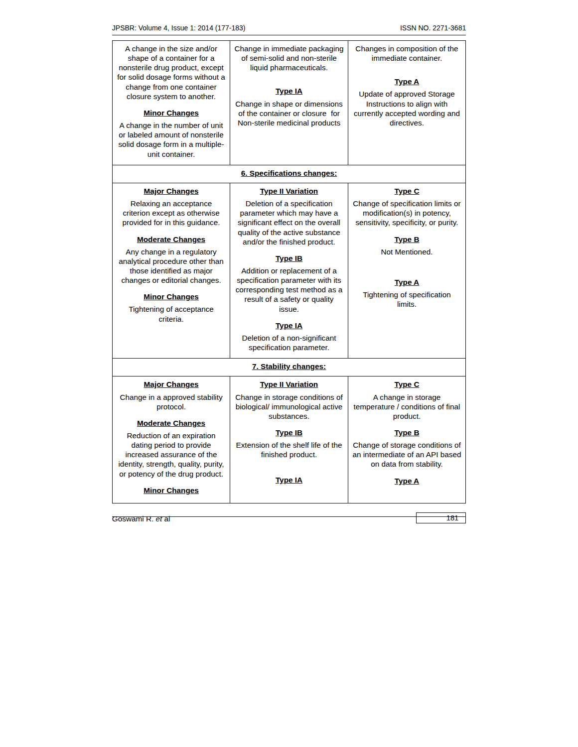JPSBR: Volume 4, Issue 1: 2014 (177-183)
ISSN NO. 2271-3681
| A change in the size and/or shape of a container for a nonsterile drug product, except for solid dosage forms without a change from one container closure system to another. Minor Changes A change in the number of unit or labeled amount of nonsterile solid dosage form in a multiple-unit container. | Change in immediate packaging of semi-solid and non-sterile liquid pharmaceuticals. Type IA Change in shape or dimensions of the container or closure for Non-sterile medicinal products | Changes in composition of the immediate container. Type A Update of approved Storage Instructions to align with currently accepted wording and directives. |
| 6. Specifications changes: |
| Major Changes Relaxing an acceptance criterion except as otherwise provided for in this guidance. Moderate Changes Any change in a regulatory analytical procedure other than those identified as major changes or editorial changes. Minor Changes Tightening of acceptance criteria. | Type II Variation Deletion of a specification parameter which may have a significant effect on the overall quality of the active substance and/or the finished product. Type IB Addition or replacement of a specification parameter with its corresponding test method as a result of a safety or quality issue. Type IA Deletion of a non-significant specification parameter. | Type C Change of specification limits or modification(s) in potency, sensitivity, specificity, or purity. Type B Not Mentioned. Type A Tightening of specification limits. |
| 7 . Stability changes: |
| Major Changes Change in a approved stability protocol. Moderate Changes Reduction of an expiration dating period to provide increased assurance of the identity, strength, quality, purity, or potency of the drug product. Minor Changes | Type II Variation Change in storage conditions of biological/ immunological active substances. Type IB Extension of the shelf life of the finished product. Type IA | Type C A change in storage temperature / conditions of final product. Type B Change of storage conditions of an intermediate of an API based on data from stability. Type A |
Goswami R. et al
181